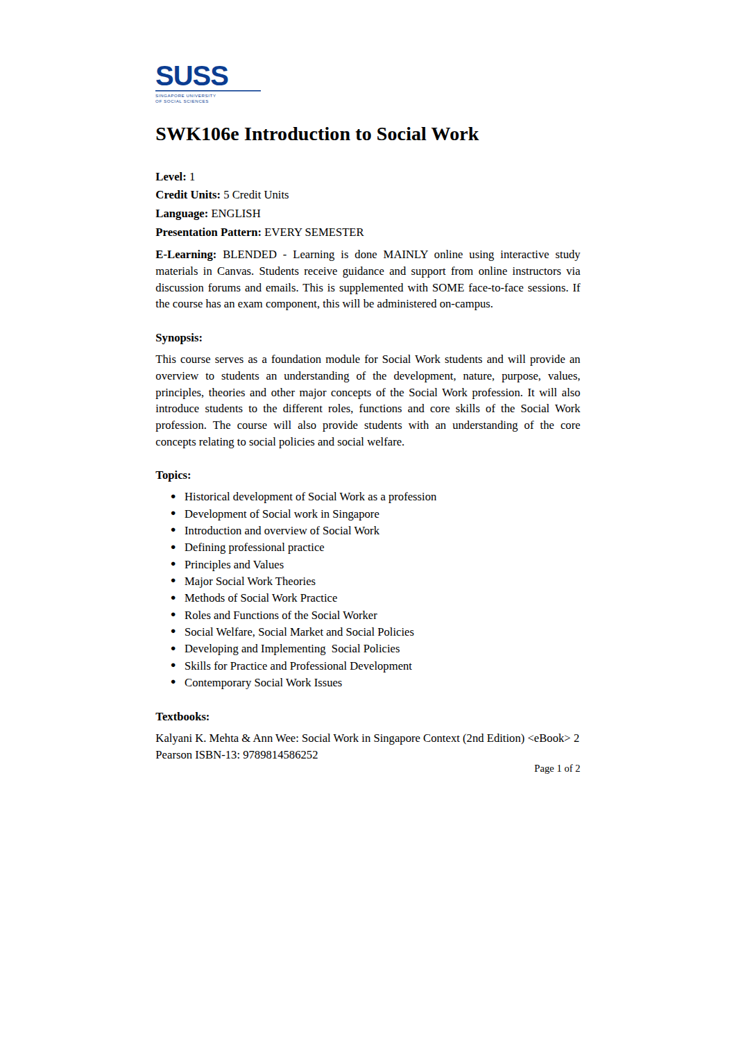SUSS SINGAPORE UNIVERSITY OF SOCIAL SCIENCES
SWK106e Introduction to Social Work
Level: 1
Credit Units: 5 Credit Units
Language: ENGLISH
Presentation Pattern: EVERY SEMESTER
E-Learning: BLENDED - Learning is done MAINLY online using interactive study materials in Canvas. Students receive guidance and support from online instructors via discussion forums and emails. This is supplemented with SOME face-to-face sessions. If the course has an exam component, this will be administered on-campus.
Synopsis:
This course serves as a foundation module for Social Work students and will provide an overview to students an understanding of the development, nature, purpose, values, principles, theories and other major concepts of the Social Work profession. It will also introduce students to the different roles, functions and core skills of the Social Work profession. The course will also provide students with an understanding of the core concepts relating to social policies and social welfare.
Topics:
Historical development of Social Work as a profession
Development of Social work in Singapore
Introduction and overview of Social Work
Defining professional practice
Principles and Values
Major Social Work Theories
Methods of Social Work Practice
Roles and Functions of the Social Worker
Social Welfare, Social Market and Social Policies
Developing and Implementing Social Policies
Skills for Practice and Professional Development
Contemporary Social Work Issues
Textbooks:
Kalyani K. Mehta & Ann Wee: Social Work in Singapore Context (2nd Edition) <eBook> 2 Pearson ISBN-13: 9789814586252
Page 1 of 2